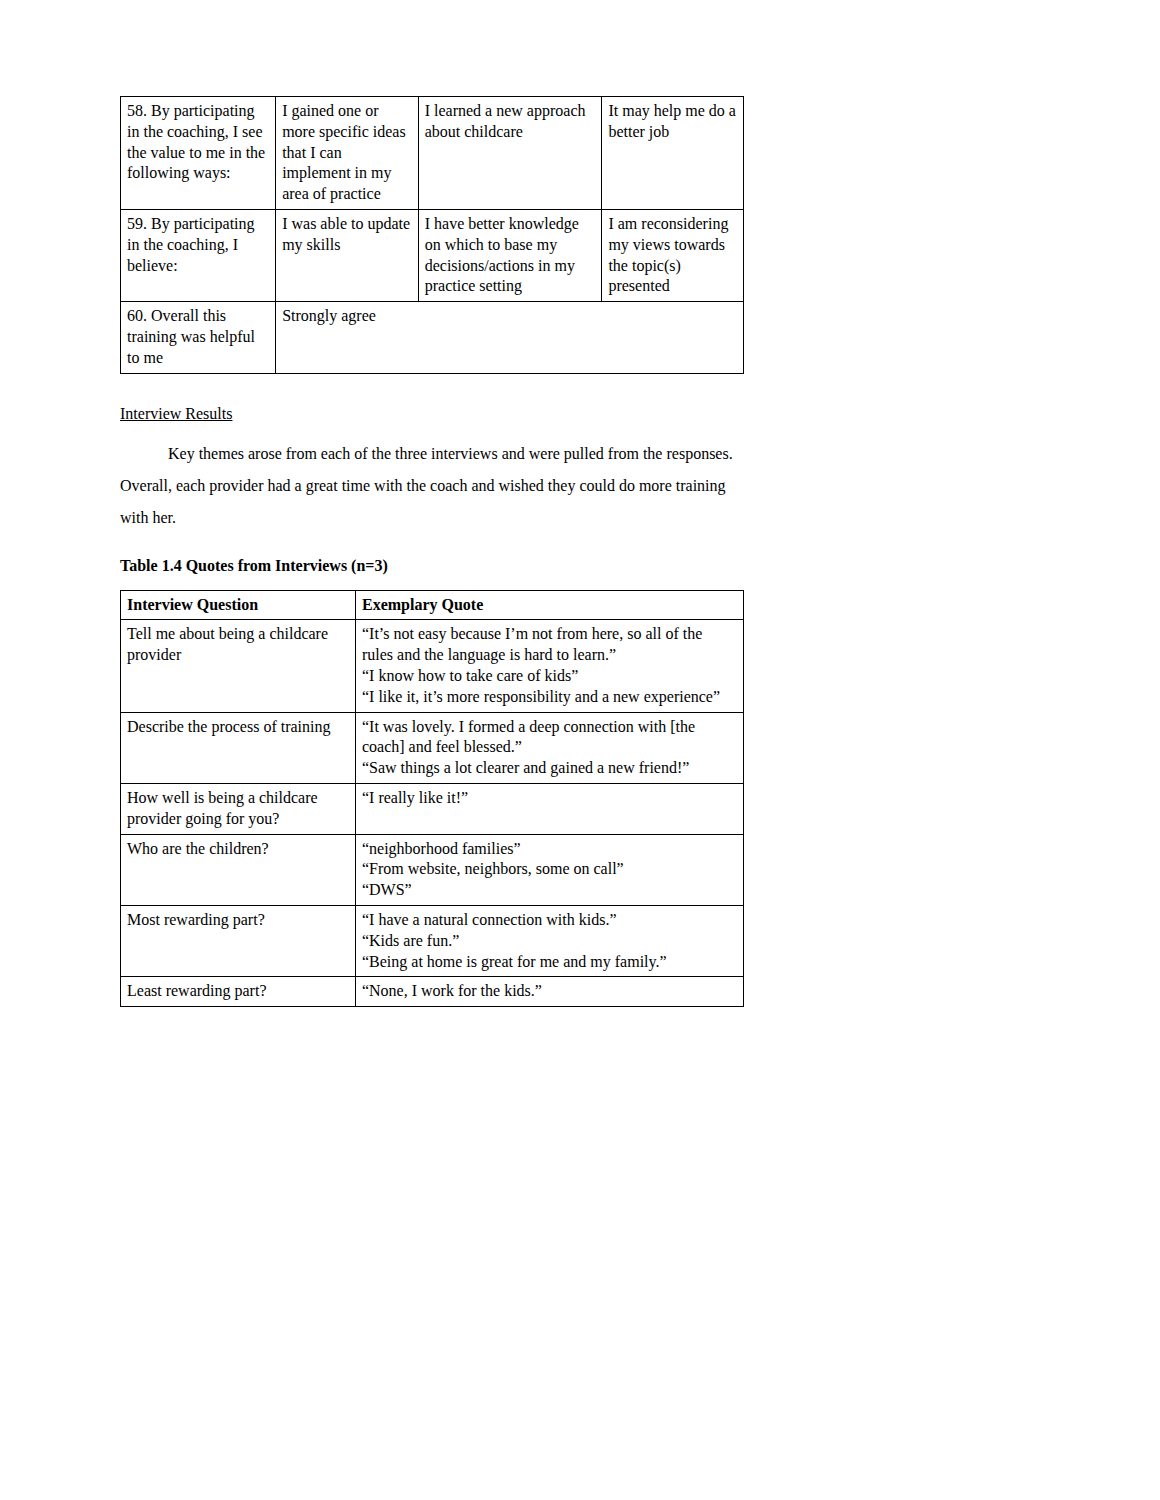| 58. By participating in the coaching, I see the value to me in the following ways: | I gained one or more specific ideas that I can implement in my area of practice | I learned a new approach about childcare | It may help me do a better job |
| 59. By participating in the coaching, I believe: | I was able to update my skills | I have better knowledge on which to base my decisions/actions in my practice setting | I am reconsidering my views towards the topic(s) presented |
| 60. Overall this training was helpful to me | Strongly agree |
Interview Results
Key themes arose from each of the three interviews and were pulled from the responses. Overall, each provider had a great time with the coach and wished they could do more training with her.
Table 1.4 Quotes from Interviews (n=3)
| Interview Question | Exemplary Quote |
| --- | --- |
| Tell me about being a childcare provider | “It’s not easy because I’m not from here, so all of the rules and the language is hard to learn.” “I know how to take care of kids” “I like it, it’s more responsibility and a new experience” |
| Describe the process of training | “It was lovely. I formed a deep connection with [the coach] and feel blessed.” “Saw things a lot clearer and gained a new friend!” |
| How well is being a childcare provider going for you? | “I really like it!” |
| Who are the children? | “neighborhood families” “From website, neighbors, some on call” “DWS” |
| Most rewarding part? | “I have a natural connection with kids.” “Kids are fun.” “Being at home is great for me and my family.” |
| Least rewarding part? | “None, I work for the kids.” |